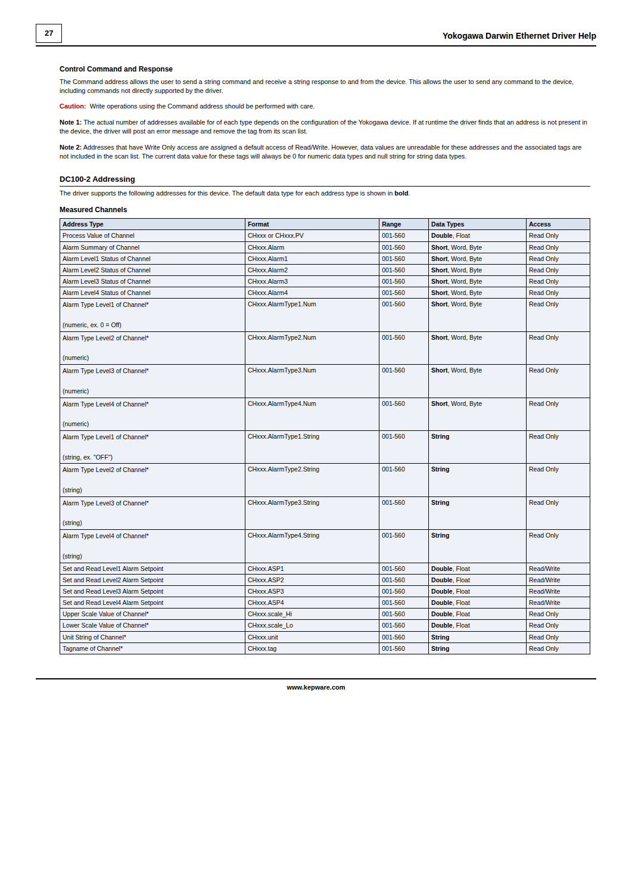27
Yokogawa Darwin Ethernet Driver Help
Control Command and Response
The Command address allows the user to send a string command and receive a string response to and from the device. This allows the user to send any command to the device, including commands not directly supported by the driver.
Caution: Write operations using the Command address should be performed with care.
Note 1: The actual number of addresses available for of each type depends on the configuration of the Yokogawa device. If at runtime the driver finds that an address is not present in the device, the driver will post an error message and remove the tag from its scan list.
Note 2: Addresses that have Write Only access are assigned a default access of Read/Write. However, data values are unreadable for these addresses and the associated tags are not included in the scan list. The current data value for these tags will always be 0 for numeric data types and null string for string data types.
DC100-2 Addressing
The driver supports the following addresses for this device. The default data type for each address type is shown in bold.
Measured Channels
| Address Type | Format | Range | Data Types | Access |
| --- | --- | --- | --- | --- |
| Process Value of Channel | CHxxx or CHxxx.PV | 001-560 | Double , Float | Read Only |
| Alarm Summary of Channel | CHxxx.Alarm | 001-560 | Short , Word, Byte | Read Only |
| Alarm Level1 Status of Channel | CHxxx.Alarm1 | 001-560 | Short , Word, Byte | Read Only |
| Alarm Level2 Status of Channel | CHxxx.Alarm2 | 001-560 | Short , Word, Byte | Read Only |
| Alarm Level3 Status of Channel | CHxxx.Alarm3 | 001-560 | Short , Word, Byte | Read Only |
| Alarm Level4 Status of Channel | CHxxx.Alarm4 | 001-560 | Short , Word, Byte | Read Only |
| Alarm Type Level1 of Channel* (numeric, ex. 0 = Off) | CHxxx.AlarmType1.Num | 001-560 | Short , Word, Byte | Read Only |
| Alarm Type Level2 of Channel* (numeric) | CHxxx.AlarmType2.Num | 001-560 | Short , Word, Byte | Read Only |
| Alarm Type Level3 of Channel* (numeric) | CHxxx.AlarmType3.Num | 001-560 | Short , Word, Byte | Read Only |
| Alarm Type Level4 of Channel* (numeric) | CHxxx.AlarmType4.Num | 001-560 | Short , Word, Byte | Read Only |
| Alarm Type Level1 of Channel* (string, ex. "OFF") | CHxxx.AlarmType1.String | 001-560 | String | Read Only |
| Alarm Type Level2 of Channel* (string) | CHxxx.AlarmType2.String | 001-560 | String | Read Only |
| Alarm Type Level3 of Channel* (string) | CHxxx.AlarmType3.String | 001-560 | String | Read Only |
| Alarm Type Level4 of Channel* (string) | CHxxx.AlarmType4.String | 001-560 | String | Read Only |
| Set and Read Level1 Alarm Setpoint | CHxxx.ASP1 | 001-560 | Double , Float | Read/Write |
| Set and Read Level2 Alarm Setpoint | CHxxx.ASP2 | 001-560 | Double , Float | Read/Write |
| Set and Read Level3 Alarm Setpoint | CHxxx.ASP3 | 001-560 | Double , Float | Read/Write |
| Set and Read Level4 Alarm Setpoint | CHxxx.ASP4 | 001-560 | Double , Float | Read/Write |
| Upper Scale Value of Channel* | CHxxx.scale_Hi | 001-560 | Double , Float | Read Only |
| Lower Scale Value of Channel* | CHxxx.scale_Lo | 001-560 | Double , Float | Read Only |
| Unit String of Channel* | CHxxx.unit | 001-560 | String | Read Only |
| Tagname of Channel* | CHxxx.tag | 001-560 | String | Read Only |
www.kepware.com